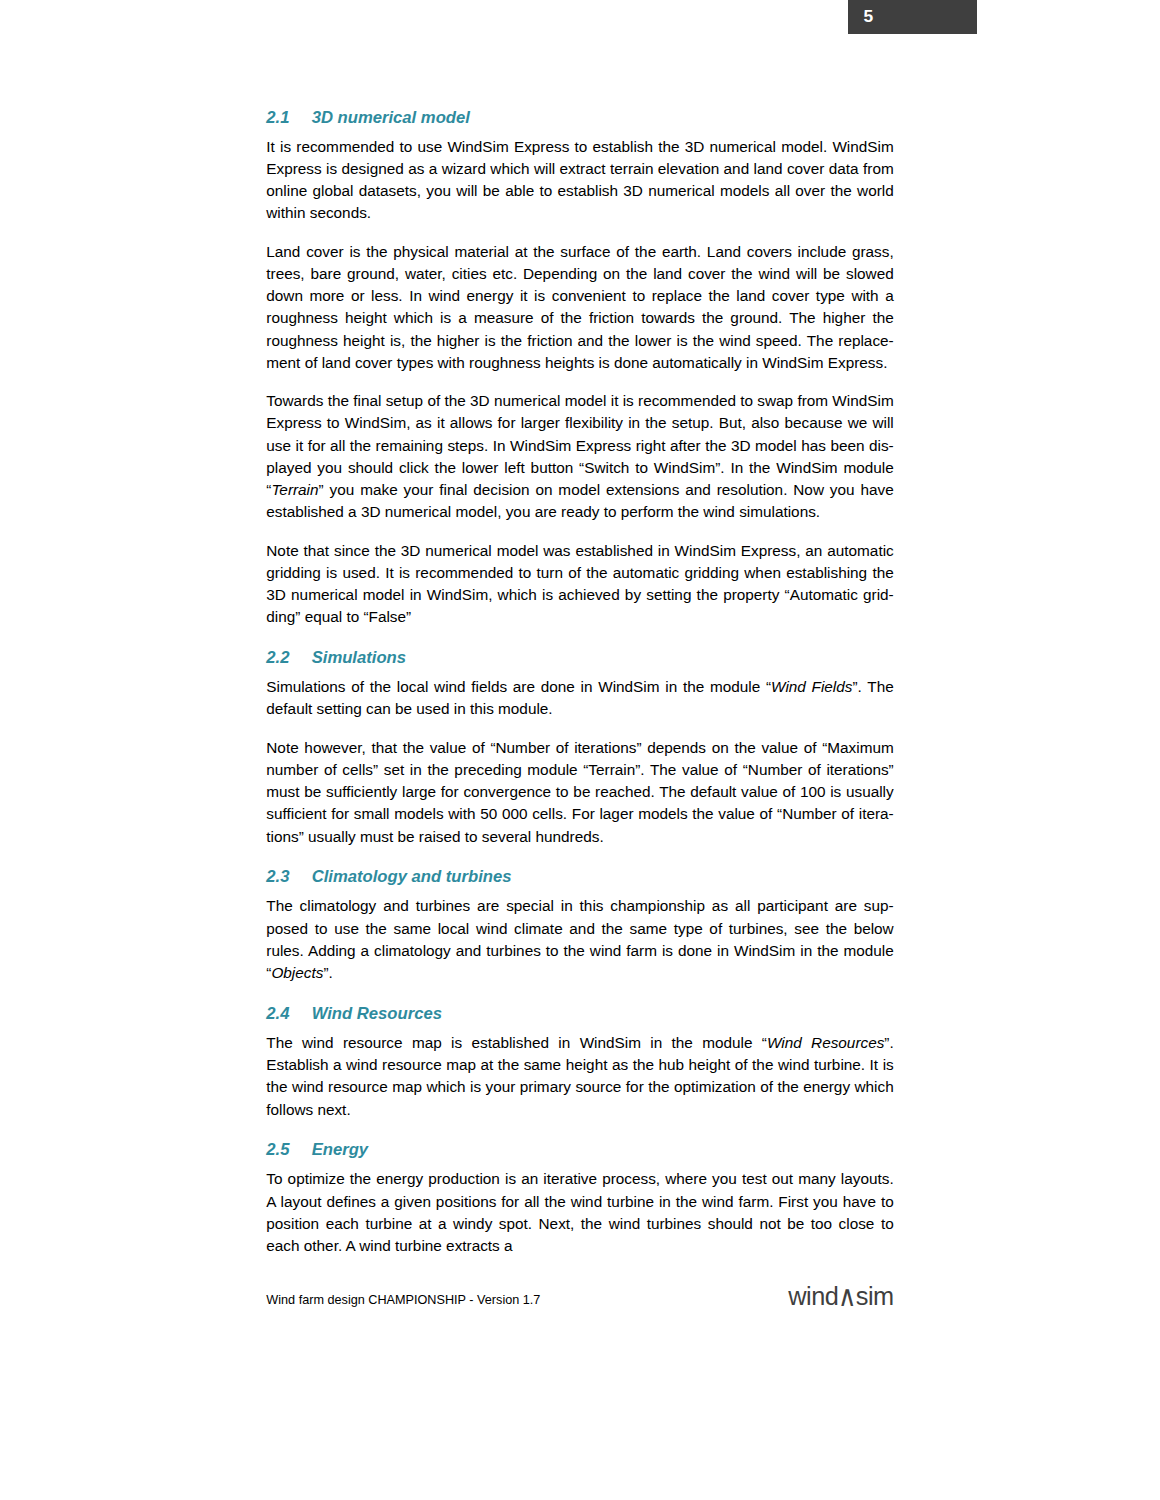5
2.13D numerical model
It is recommended to use WindSim Express to establish the 3D numerical model. WindSim Express is designed as a wizard which will extract terrain elevation and land cover data from online global datasets, you will be able to establish 3D numerical models all over the world within seconds.
Land cover is the physical material at the surface of the earth. Land covers include grass, trees, bare ground, water, cities etc. Depending on the land cover the wind will be slowed down more or less. In wind energy it is convenient to replace the land cover type with a roughness height which is a measure of the friction towards the ground. The higher the roughness height is, the higher is the friction and the lower is the wind speed. The replacement of land cover types with roughness heights is done automatically in WindSim Express.
Towards the final setup of the 3D numerical model it is recommended to swap from WindSim Express to WindSim, as it allows for larger flexibility in the setup. But, also because we will use it for all the remaining steps. In WindSim Express right after the 3D model has been displayed you should click the lower left button “Switch to WindSim”. In the WindSim module “Terrain” you make your final decision on model extensions and resolution. Now you have established a 3D numerical model, you are ready to perform the wind simulations.
Note that since the 3D numerical model was established in WindSim Express, an automatic gridding is used. It is recommended to turn of the automatic gridding when establishing the 3D numerical model in WindSim, which is achieved by setting the property “Automatic gridding” equal to “False”
2.2 Simulations
Simulations of the local wind fields are done in WindSim in the module “Wind Fields”. The default setting can be used in this module.
Note however, that the value of “Number of iterations” depends on the value of “Maximum number of cells” set in the preceding module “Terrain”. The value of “Number of iterations” must be sufficiently large for convergence to be reached. The default value of 100 is usually sufficient for small models with 50 000 cells. For lager models the value of “Number of iterations” usually must be raised to several hundreds.
2.3 Climatology and turbines
The climatology and turbines are special in this championship as all participant are supposed to use the same local wind climate and the same type of turbines, see the below rules. Adding a climatology and turbines to the wind farm is done in WindSim in the module “Objects”.
2.4 Wind Resources
The wind resource map is established in WindSim in the module “Wind Resources”. Establish a wind resource map at the same height as the hub height of the wind turbine. It is the wind resource map which is your primary source for the optimization of the energy which follows next.
2.5 Energy
To optimize the energy production is an iterative process, where you test out many layouts. A layout defines a given positions for all the wind turbine in the wind farm. First you have to position each turbine at a windy spot. Next, the wind turbines should not be too close to each other. A wind turbine extracts a
Wind farm design CHAMPIONSHIP - Version 1.7
wind∧sim